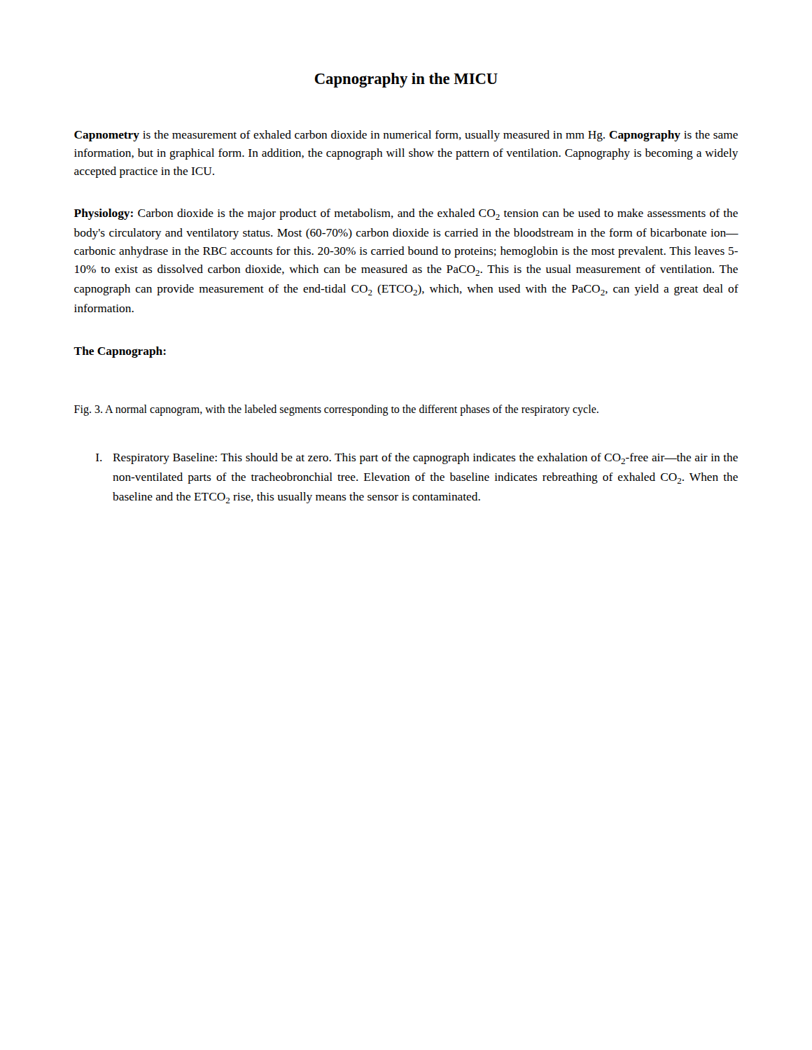Capnography in the MICU
Capnometry is the measurement of exhaled carbon dioxide in numerical form, usually measured in mm Hg. Capnography is the same information, but in graphical form. In addition, the capnograph will show the pattern of ventilation. Capnography is becoming a widely accepted practice in the ICU.
Physiology: Carbon dioxide is the major product of metabolism, and the exhaled CO2 tension can be used to make assessments of the body's circulatory and ventilatory status. Most (60-70%) carbon dioxide is carried in the bloodstream in the form of bicarbonate ion—carbonic anhydrase in the RBC accounts for this. 20-30% is carried bound to proteins; hemoglobin is the most prevalent. This leaves 5-10% to exist as dissolved carbon dioxide, which can be measured as the PaCO2. This is the usual measurement of ventilation. The capnograph can provide measurement of the end-tidal CO2 (ETCO2), which, when used with the PaCO2, can yield a great deal of information.
The Capnograph:
Fig. 3. A normal capnogram, with the labeled segments corresponding to the different phases of the respiratory cycle.
Respiratory Baseline: This should be at zero. This part of the capnograph indicates the exhalation of CO2-free air—the air in the non-ventilated parts of the tracheobronchial tree. Elevation of the baseline indicates rebreathing of exhaled CO2. When the baseline and the ETCO2 rise, this usually means the sensor is contaminated.